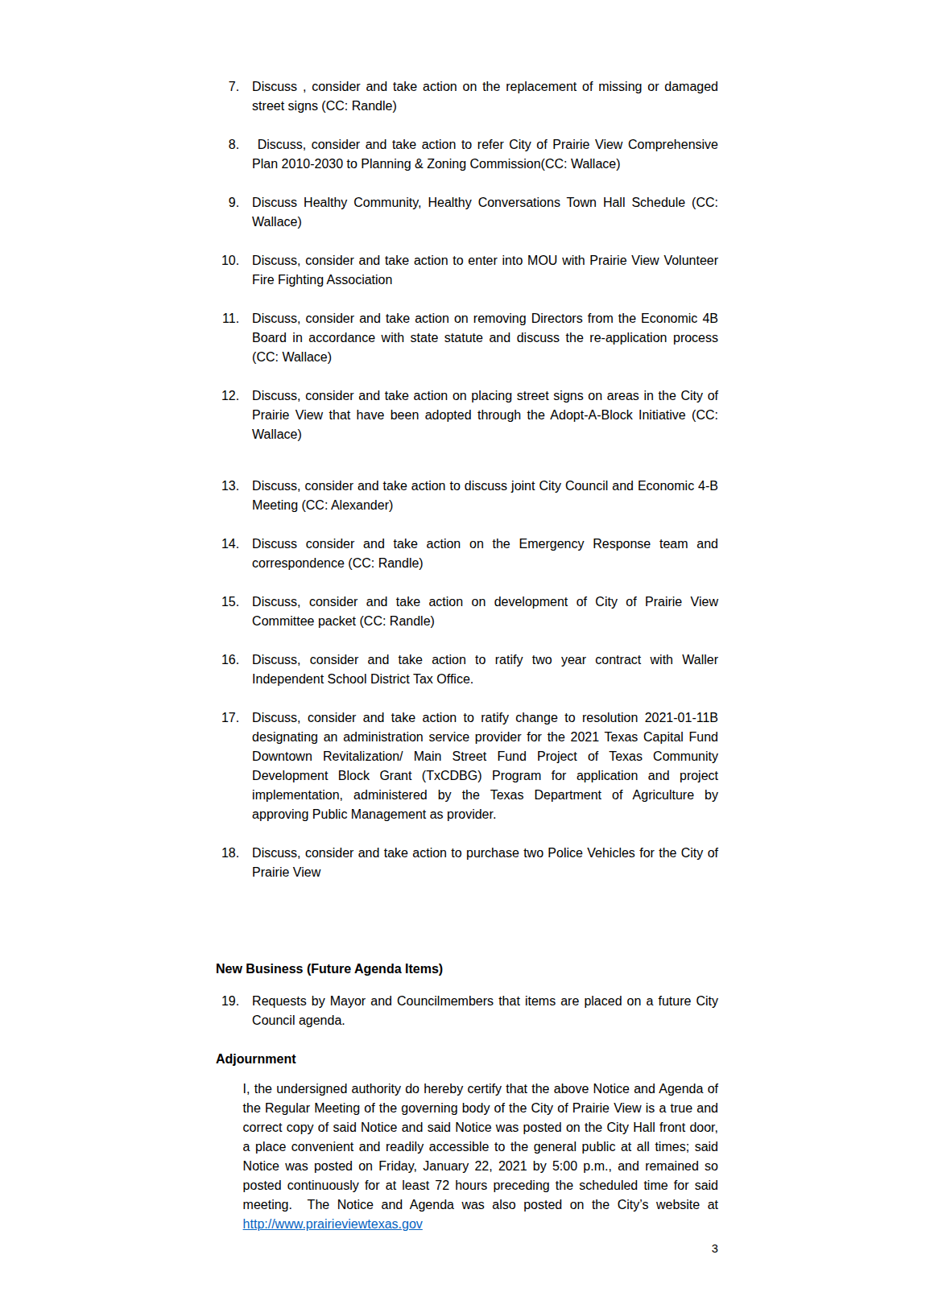Discuss , consider and take action on the replacement of missing or damaged street signs (CC: Randle)
Discuss, consider and take action to refer City of Prairie View Comprehensive Plan 2010-2030 to Planning & Zoning Commission(CC: Wallace)
Discuss Healthy Community, Healthy Conversations Town Hall Schedule (CC: Wallace)
Discuss, consider and take action to enter into MOU with Prairie View Volunteer Fire Fighting Association
Discuss, consider and take action on removing Directors from the Economic 4B Board in accordance with state statute and discuss the re-application process (CC: Wallace)
Discuss, consider and take action on placing street signs on areas in the City of Prairie View that have been adopted through the Adopt-A-Block Initiative (CC: Wallace)
Discuss, consider and take action to discuss joint City Council and Economic 4-B Meeting (CC: Alexander)
Discuss consider and take action on the Emergency Response team and correspondence (CC: Randle)
Discuss, consider and take action on development of City of Prairie View Committee packet (CC: Randle)
Discuss, consider and take action to ratify two year contract with Waller Independent School District Tax Office.
Discuss, consider and take action to ratify change to resolution 2021-01-11B designating an administration service provider for the 2021 Texas Capital Fund Downtown Revitalization/ Main Street Fund Project of Texas Community Development Block Grant (TxCDBG) Program for application and project implementation, administered by the Texas Department of Agriculture by approving Public Management as provider.
Discuss, consider and take action to purchase two Police Vehicles for the City of Prairie View
New Business (Future Agenda Items)
Requests by Mayor and Councilmembers that items are placed on a future City Council agenda.
Adjournment
I, the undersigned authority do hereby certify that the above Notice and Agenda of the Regular Meeting of the governing body of the City of Prairie View is a true and correct copy of said Notice and said Notice was posted on the City Hall front door, a place convenient and readily accessible to the general public at all times; said Notice was posted on Friday, January 22, 2021 by 5:00 p.m., and remained so posted continuously for at least 72 hours preceding the scheduled time for said meeting. The Notice and Agenda was also posted on the City’s website at http://www.prairieviewtexas.gov
3